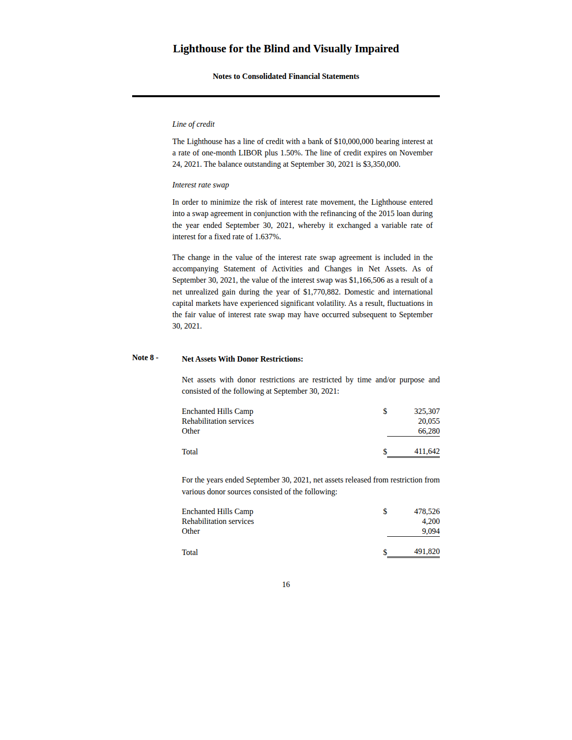Lighthouse for the Blind and Visually Impaired
Notes to Consolidated Financial Statements
Line of credit
The Lighthouse has a line of credit with a bank of $10,000,000 bearing interest at a rate of one-month LIBOR plus 1.50%. The line of credit expires on November 24, 2021. The balance outstanding at September 30, 2021 is $3,350,000.
Interest rate swap
In order to minimize the risk of interest rate movement, the Lighthouse entered into a swap agreement in conjunction with the refinancing of the 2015 loan during the year ended September 30, 2021, whereby it exchanged a variable rate of interest for a fixed rate of 1.637%.
The change in the value of the interest rate swap agreement is included in the accompanying Statement of Activities and Changes in Net Assets. As of September 30, 2021, the value of the interest swap was $1,166,506 as a result of a net unrealized gain during the year of $1,770,882. Domestic and international capital markets have experienced significant volatility. As a result, fluctuations in the fair value of interest rate swap may have occurred subsequent to September 30, 2021.
Note 8 -
Net Assets With Donor Restrictions:
Net assets with donor restrictions are restricted by time and/or purpose and consisted of the following at September 30, 2021:
| Enchanted Hills Camp | $ | 325,307 |
| Rehabilitation services | | 20,055 |
| Other | | 66,280 |
| Total | $ | 411,642 |
For the years ended September 30, 2021, net assets released from restriction from various donor sources consisted of the following:
| Enchanted Hills Camp | $ | 478,526 |
| Rehabilitation services | | 4,200 |
| Other | | 9,094 |
| Total | $ | 491,820 |
16